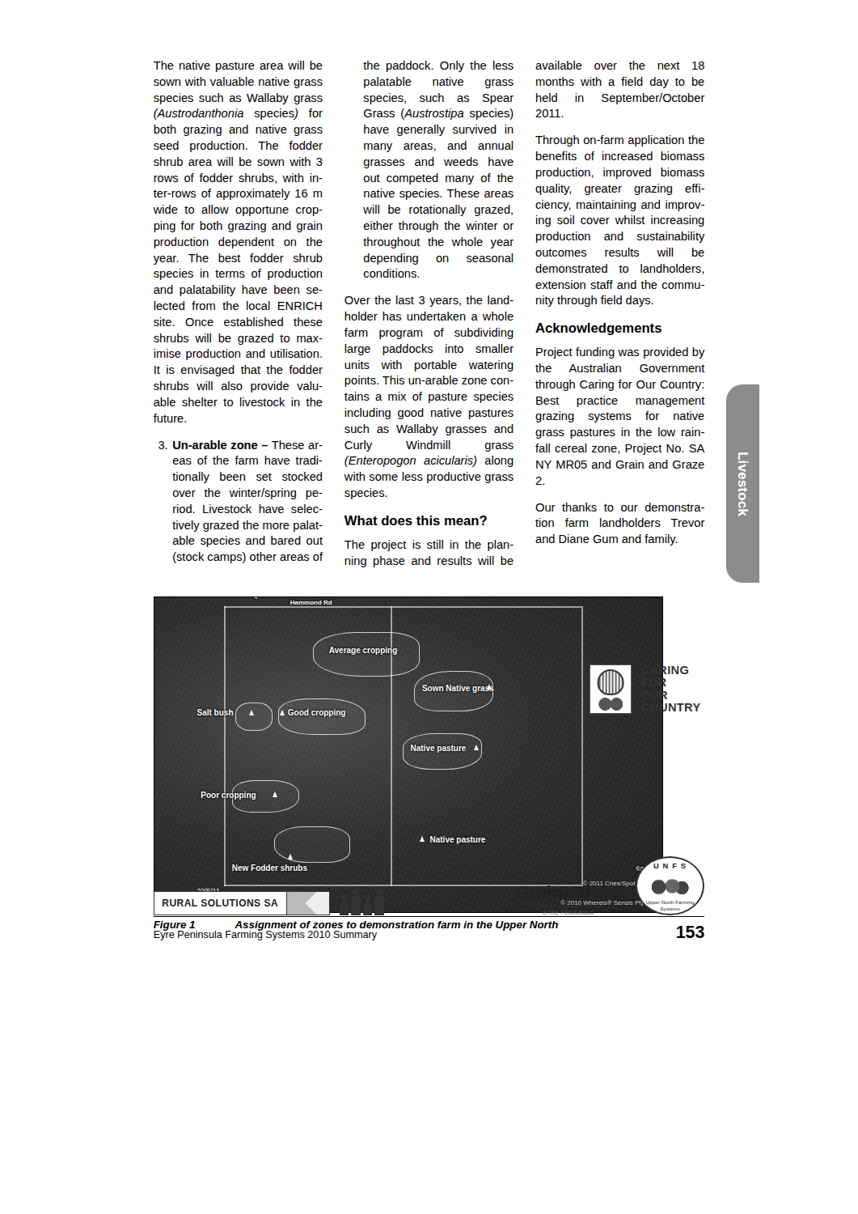The native pasture area will be sown with valuable native grass species such as Wallaby grass (Austrodanthonia species) for both grazing and native grass seed production. The fodder shrub area will be sown with 3 rows of fodder shrubs, with inter-rows of approximately 16 m wide to allow opportune cropping for both grazing and grain production dependent on the year. The best fodder shrub species in terms of production and palatability have been selected from the local ENRICH site. Once established these shrubs will be grazed to maximise production and utilisation. It is envisaged that the fodder shrubs will also provide valuable shelter to livestock in the future.
Un-arable zone – These areas of the farm have traditionally been set stocked over the winter/spring period. Livestock have selectively grazed the more palatable species and bared out (stock camps) other areas of the paddock. Only the less palatable native grass species, such as Spear Grass (Austrostipa species) have generally survived in many areas, and annual grasses and weeds have out competed many of the native species. These areas will be rotationally grazed, either through the winter or throughout the whole year depending on seasonal conditions.
Over the last 3 years, the landholder has undertaken a whole farm program of subdividing large paddocks into smaller units with portable watering points. This un-arable zone contains a mix of pasture species including good native pastures such as Wallaby grasses and Curly Windmill grass (Enteropogon acicularis) along with some less productive grass species.
What does this mean?
The project is still in the planning phase and results will be available over the next 18 months with a field day to be held in September/October 2011.
Through on-farm application the benefits of increased biomass production, improved biomass quality, greater grazing efficiency, maintaining and improving soil cover whilst increasing production and sustainability outcomes results will be demonstrated to landholders, extension staff and the community through field days.
Acknowledgements
Project funding was provided by the Australian Government through Caring for Our Country: Best practice management grazing systems for native grass pastures in the low rainfall cereal zone, Project No. SA NY MR05 and Grain and Graze 2.
Our thanks to our demonstration farm landholders Trevor and Diane Gum and family.
Amphitheatre
Hammond Rd
Average cropping
Sown Native grass
Salt bush
Good cropping
Native pasture
Poor cropping
New Fodder shrubs
Native pasture
22/5/11
© 2011 Cnes/Spot Image
© 2010 Whereis® Sensis Pty Ltd
©2010
Figure 1 Assignment of zones to demonstration farm in the Upper North
Livestock
CARING
FOR
OUR
COUNTRY
RURAL SOLUTIONS SA
Grain&Graze
Profit through knowledge
EYRE PENINSULA
U N F S
Upper North Farming Systems
Eyre Peninsula Farming Systems 2010 Summary
153